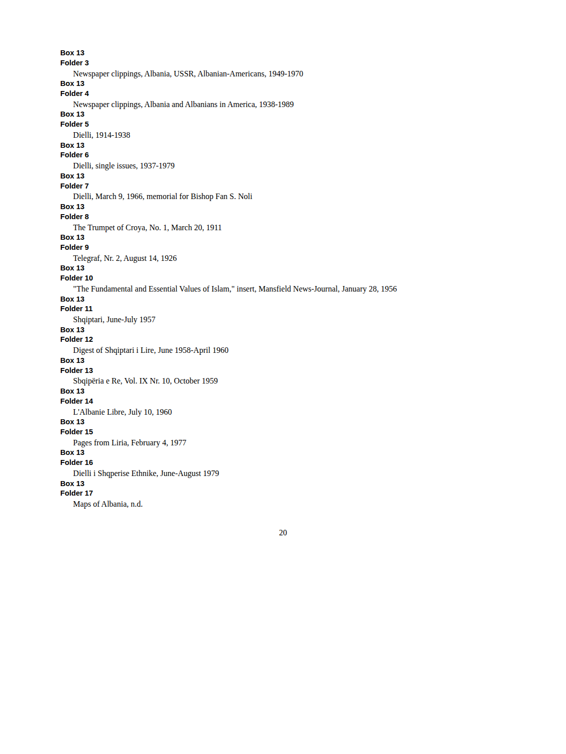Box 13
Folder 3
Newspaper clippings, Albania, USSR, Albanian-Americans, 1949-1970
Box 13
Folder 4
Newspaper clippings, Albania and Albanians in America, 1938-1989
Box 13
Folder 5
Dielli, 1914-1938
Box 13
Folder 6
Dielli, single issues, 1937-1979
Box 13
Folder 7
Dielli, March 9, 1966, memorial for Bishop Fan S. Noli
Box 13
Folder 8
The Trumpet of Croya, No. 1, March 20, 1911
Box 13
Folder 9
Telegraf, Nr. 2, August 14, 1926
Box 13
Folder 10
"The Fundamental and Essential Values of Islam," insert, Mansfield News-Journal, January 28, 1956
Box 13
Folder 11
Shqiptari, June-July 1957
Box 13
Folder 12
Digest of Shqiptari i Lire, June 1958-April 1960
Box 13
Folder 13
Sbqipëria e Re, Vol. IX Nr. 10, October 1959
Box 13
Folder 14
L'Albanie Libre, July 10, 1960
Box 13
Folder 15
Pages from Liria, February 4, 1977
Box 13
Folder 16
Dielli i Shqperise Ethnike, June-August 1979
Box 13
Folder 17
Maps of Albania, n.d.
20